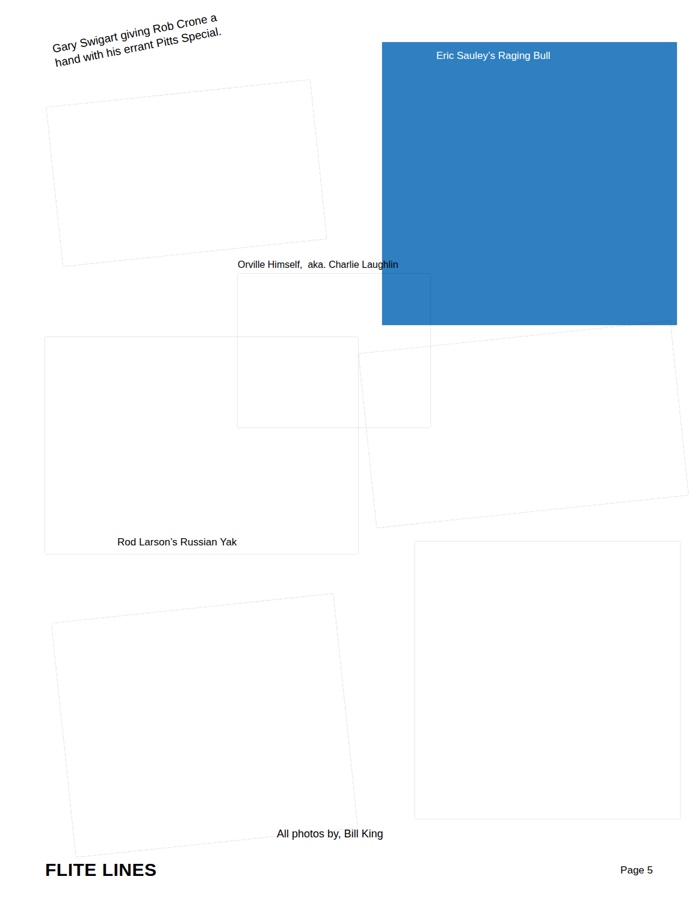Gary Swigart giving Rob Crone a
hand with his errant Pitts Special.
Eric Sauley’s Raging Bull
Orville Himself, aka. Charlie Laughlin
Bob King’s T-28
Rod Larson’s Russian Yak
Chris Mhyre’s electric
Deuces Wild at Chino
Alec Berry’s friend Jessie flying
a copy of Bill Starmer’s pusher
All photos by, Bill King
FLITE LINES
Page 5